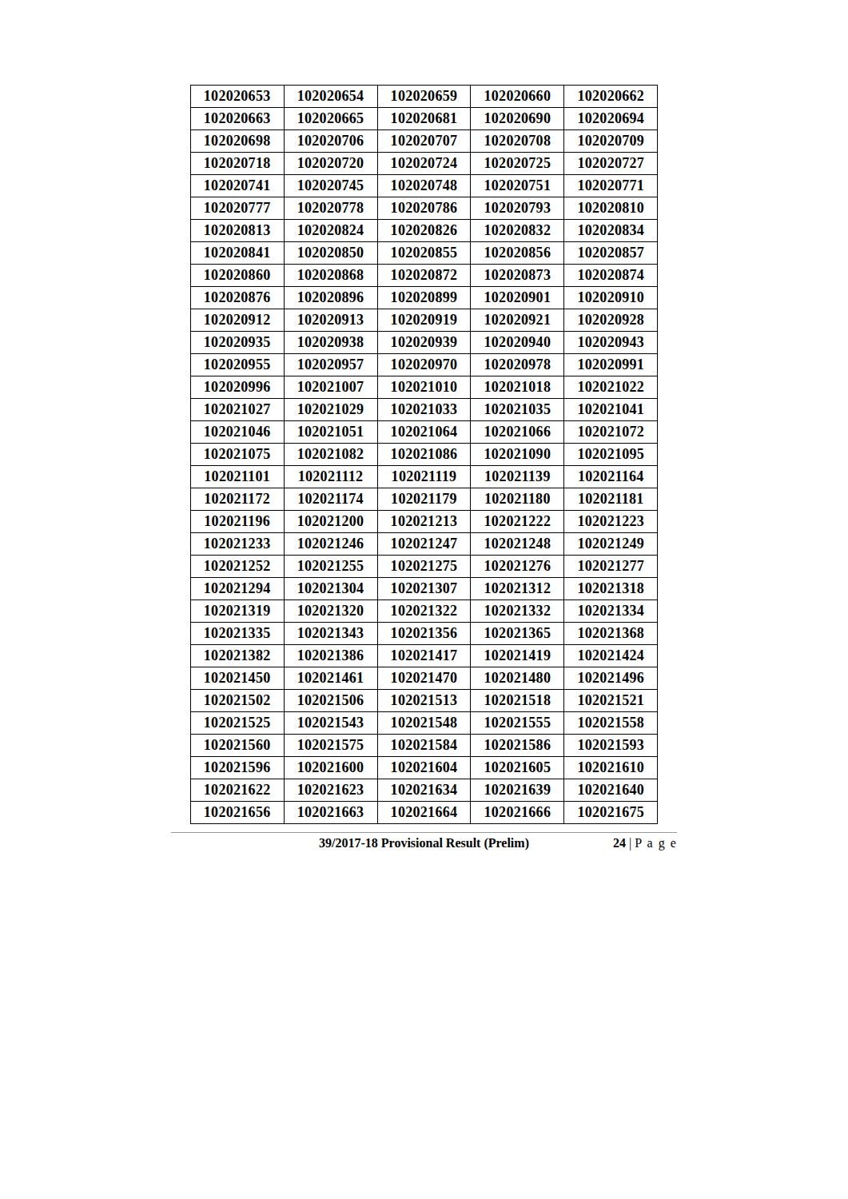| 102020653 | 102020654 | 102020659 | 102020660 | 102020662 |
| 102020663 | 102020665 | 102020681 | 102020690 | 102020694 |
| 102020698 | 102020706 | 102020707 | 102020708 | 102020709 |
| 102020718 | 102020720 | 102020724 | 102020725 | 102020727 |
| 102020741 | 102020745 | 102020748 | 102020751 | 102020771 |
| 102020777 | 102020778 | 102020786 | 102020793 | 102020810 |
| 102020813 | 102020824 | 102020826 | 102020832 | 102020834 |
| 102020841 | 102020850 | 102020855 | 102020856 | 102020857 |
| 102020860 | 102020868 | 102020872 | 102020873 | 102020874 |
| 102020876 | 102020896 | 102020899 | 102020901 | 102020910 |
| 102020912 | 102020913 | 102020919 | 102020921 | 102020928 |
| 102020935 | 102020938 | 102020939 | 102020940 | 102020943 |
| 102020955 | 102020957 | 102020970 | 102020978 | 102020991 |
| 102020996 | 102021007 | 102021010 | 102021018 | 102021022 |
| 102021027 | 102021029 | 102021033 | 102021035 | 102021041 |
| 102021046 | 102021051 | 102021064 | 102021066 | 102021072 |
| 102021075 | 102021082 | 102021086 | 102021090 | 102021095 |
| 102021101 | 102021112 | 102021119 | 102021139 | 102021164 |
| 102021172 | 102021174 | 102021179 | 102021180 | 102021181 |
| 102021196 | 102021200 | 102021213 | 102021222 | 102021223 |
| 102021233 | 102021246 | 102021247 | 102021248 | 102021249 |
| 102021252 | 102021255 | 102021275 | 102021276 | 102021277 |
| 102021294 | 102021304 | 102021307 | 102021312 | 102021318 |
| 102021319 | 102021320 | 102021322 | 102021332 | 102021334 |
| 102021335 | 102021343 | 102021356 | 102021365 | 102021368 |
| 102021382 | 102021386 | 102021417 | 102021419 | 102021424 |
| 102021450 | 102021461 | 102021470 | 102021480 | 102021496 |
| 102021502 | 102021506 | 102021513 | 102021518 | 102021521 |
| 102021525 | 102021543 | 102021548 | 102021555 | 102021558 |
| 102021560 | 102021575 | 102021584 | 102021586 | 102021593 |
| 102021596 | 102021600 | 102021604 | 102021605 | 102021610 |
| 102021622 | 102021623 | 102021634 | 102021639 | 102021640 |
| 102021656 | 102021663 | 102021664 | 102021666 | 102021675 |
39/2017-18 Provisional Result (Prelim)
24 | P a g e